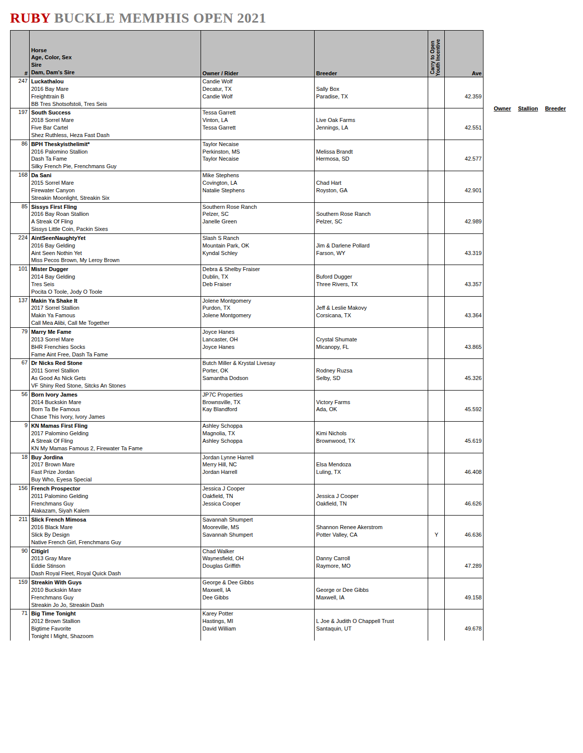RUBY BUCKLE MEMPHIS OPEN 2021
| # | Horse Age, Color, Sex Sire Dam, Dam's Sire | Owner / Rider | Breeder | Carry to Open Youth Incentive | Ave |
| --- | --- | --- | --- | --- | --- |
| 247 | Luckathalou 2016 Bay Mare Freighttrain B BB Tres Shotsofstoli, Tres Seis | Candie Wolf Decatur, TX Candie Wolf | Sally Box Paradise, TX | | 42.359 |
| 197 | South Success 2018 Sorrel Mare Five Bar Cartel Shez Ruthless, Heza Fast Dash | Tessa Garrett Vinton, LA Tessa Garrett | Live Oak Farms Jennings, LA | | 42.551 |
| 86 | BPH Theskyisthelimit* 2016 Palomino Stallion Dash Ta Fame Silky French Pie, Frenchmans Guy | Taylor Necaise Perkinston, MS Taylor Necaise | Melissa Brandt Hermosa, SD | | 42.577 |
| 168 | Da Sani 2015 Sorrel Mare Firewater Canyon Streakin Moonlight, Streakin Six | Mike Stephens Covington, LA Natalie Stephens | Chad Hart Royston, GA | | 42.901 |
| 85 | Sissys First Fling 2016 Bay Roan Stallion A Streak Of Fling Sissys Little Coin, Packin Sixes | Southern Rose Ranch Pelzer, SC Janelle Green | Southern Rose Ranch Pelzer, SC | | 42.989 |
| 224 | AintSeenNaughtyYet 2016 Bay Gelding Aint Seen Nothin Yet Miss Pecos Brown, My Leroy Brown | Slash S Ranch Mountain Park, OK Kyndal Schley | Jim & Darlene Pollard Farson, WY | | 43.319 |
| 101 | Mister Dugger 2014 Bay Gelding Tres Seis Pocita O Toole, Jody O Toole | Debra & Shelby Fraiser Dublin, TX Deb Fraiser | Buford Dugger Three Rivers, TX | | 43.357 |
| 137 | Makin Ya Shake It 2017 Sorrel Stallion Makin Ya Famous Call Mea Alibi, Call Me Together | Jolene Montgomery Purdon, TX Jolene Montgomery | Jeff & Leslie Makovy Corsicana, TX | | 43.364 |
| 79 | Marry Me Fame 2013 Sorrel Mare BHR Frenchies Socks Fame Aint Free, Dash Ta Fame | Joyce Hanes Lancaster, OH Joyce Hanes | Crystal Shumate Micanopy, FL | | 43.865 |
| 67 | Dr Nicks Red Stone 2011 Sorrel Stallion As Good As Nick Gets VF Shiny Red Stone, Sitcks An Stones | Butch Miller & Krystal Livesay Porter, OK Samantha Dodson | Rodney Ruzsa Selby, SD | | 45.326 |
| 56 | Born Ivory James 2014 Buckskin Mare Born Ta Be Famous Chase This Ivory, Ivory James | JP7C Properties Brownsville, TX Kay Blandford | Victory Farms Ada, OK | | 45.592 |
| 9 | KN Mamas First Fling 2017 Palomino Gelding A Streak Of Fling KN My Mamas Famous 2, Firewater Ta Fame | Ashley Schoppa Magnolia, TX Ashley Schoppa | Kimi Nichols Brownwood, TX | | 45.619 |
| 18 | Buy Jordina 2017 Brown Mare Fast Prize Jordan Buy Who, Eyesa Special | Jordan Lynne Harrell Merry Hill, NC Jordan Harrell | Elsa Mendoza Luling, TX | | 46.408 |
| 156 | French Prospector 2011 Palomino Gelding Frenchmans Guy Alakazam, Siyah Kalem | Jessica J Cooper Oakfield, TN Jessica Cooper | Jessica J Cooper Oakfield, TN | | 46.626 |
| 211 | Slick French Mimosa 2016 Black Mare Slick By Design Native French Girl, Frenchmans Guy | Savannah Shumpert Mooreville, MS Savannah Shumpert | Shannon Renee Akerstrom Potter Valley, CA | Y | 46.636 |
| 90 | Citigirl 2013 Gray Mare Eddie Stinson Dash Royal Fleet, Royal Quick Dash | Chad Walker Waynesfield, OH Douglas Griffith | Danny Carroll Raymore, MO | | 47.289 |
| 159 | Streakin With Guys 2010 Buckskin Mare Frenchmans Guy Streakin Jo Jo, Streakin Dash | George & Dee Gibbs Maxwell, IA Dee Gibbs | George or Dee Gibbs Maxwell, IA | | 49.158 |
| 71 | Big Time Tonight 2012 Brown Stallion Bigtime Favorite Tonight I Might, Shazoom | Karey Potter Hastings, MI David William | L Joe & Judith O Chappell Trust Santaquin, UT | | 49.678 |
Owner Stallion Breeder